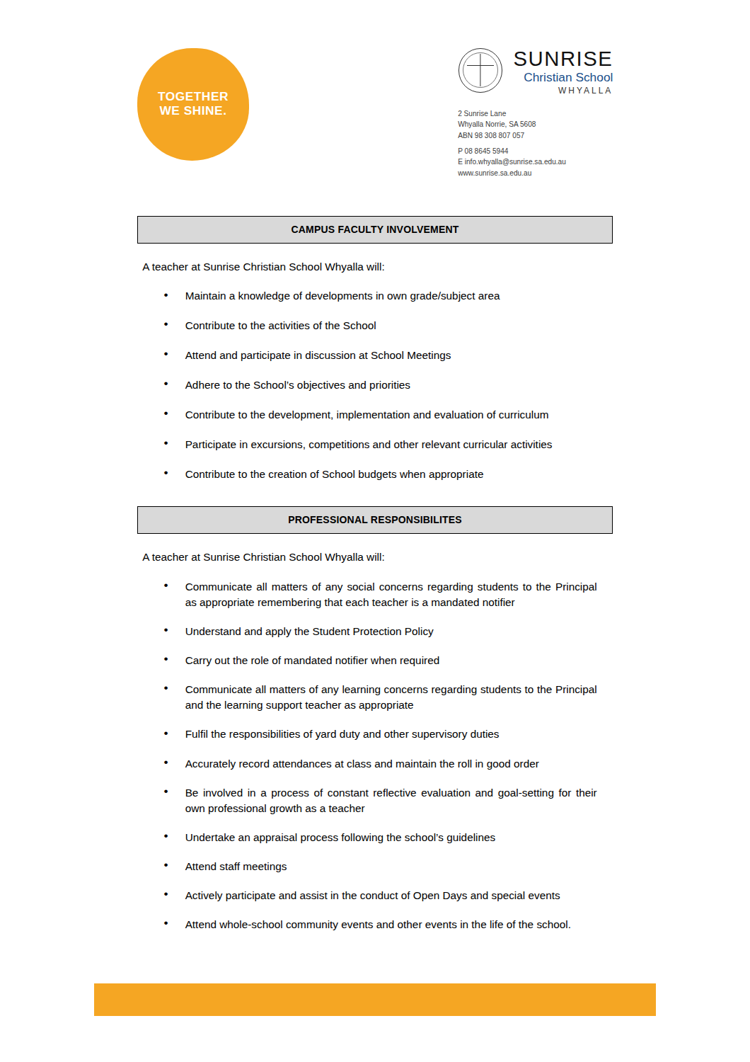Together
we shine.
SUNRISE
Christian School
WHYALLA
2 Sunrise Lane
Whyalla Norrie, SA 5608
ABN 98 308 807 057
P 08 8645 5944
E info.whyalla@sunrise.sa.edu.au
www.sunrise.sa.edu.au
CAMPUS FACULTY INVOLVEMENT
A teacher at Sunrise Christian School Whyalla will:
Maintain a knowledge of developments in own grade/subject area
Contribute to the activities of the School
Attend and participate in discussion at School Meetings
Adhere to the School’s objectives and priorities
Contribute to the development, implementation and evaluation of curriculum
Participate in excursions, competitions and other relevant curricular activities
Contribute to the creation of School budgets when appropriate
PROFESSIONAL RESPONSIBILITES
A teacher at Sunrise Christian School Whyalla will:
Communicate all matters of any social concerns regarding students to the Principal as appropriate remembering that each teacher is a mandated notifier
Understand and apply the Student Protection Policy
Carry out the role of mandated notifier when required
Communicate all matters of any learning concerns regarding students to the Principal and the learning support teacher as appropriate
Fulfil the responsibilities of yard duty and other supervisory duties
Accurately record attendances at class and maintain the roll in good order
Be involved in a process of constant reflective evaluation and goal-setting for their own professional growth as a teacher
Undertake an appraisal process following the school’s guidelines
Attend staff meetings
Actively participate and assist in the conduct of Open Days and special events
Attend whole-school community events and other events in the life of the school.